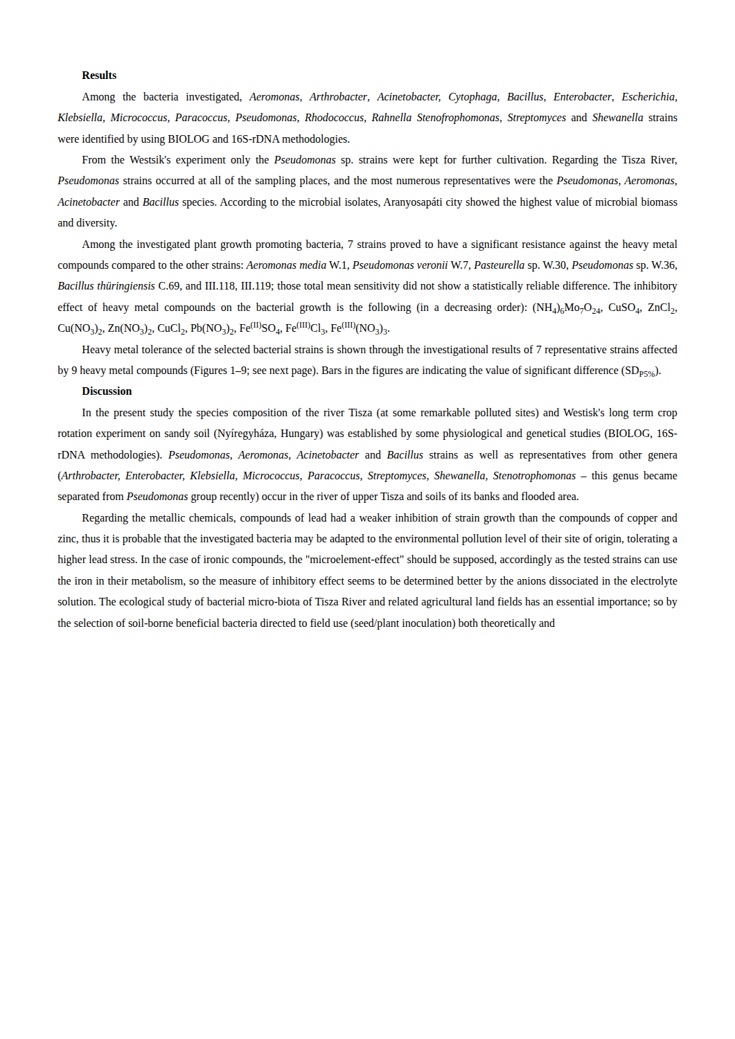Results
Among the bacteria investigated, Aeromonas, Arthrobacter, Acinetobacter, Cytophaga, Bacillus, Enterobacter, Escherichia, Klebsiella, Micrococcus, Paracoccus, Pseudomonas, Rhodococcus, Rahnella Stenofrophomonas, Streptomyces and Shewanella strains were identified by using BIOLOG and 16S-rDNA methodologies.
From the Westsik's experiment only the Pseudomonas sp. strains were kept for further cultivation. Regarding the Tisza River, Pseudomonas strains occurred at all of the sampling places, and the most numerous representatives were the Pseudomonas, Aeromonas, Acinetobacter and Bacillus species. According to the microbial isolates, Aranyosapáti city showed the highest value of microbial biomass and diversity.
Among the investigated plant growth promoting bacteria, 7 strains proved to have a significant resistance against the heavy metal compounds compared to the other strains: Aeromonas media W.1, Pseudomonas veronii W.7, Pasteurella sp. W.30, Pseudomonas sp. W.36, Bacillus thüringiensis C.69, and III.118, III.119; those total mean sensitivity did not show a statistically reliable difference. The inhibitory effect of heavy metal compounds on the bacterial growth is the following (in a decreasing order): (NH4)6Mo7O24, CuSO4, ZnCl2, Cu(NO3)2, Zn(NO3)2, CuCl2, Pb(NO3)2, Fe(II)SO4, Fe(III)Cl3, Fe(III)(NO3)3.
Heavy metal tolerance of the selected bacterial strains is shown through the investigational results of 7 representative strains affected by 9 heavy metal compounds (Figures 1–9; see next page). Bars in the figures are indicating the value of significant difference (SDP5%).
Discussion
In the present study the species composition of the river Tisza (at some remarkable polluted sites) and Westisk's long term crop rotation experiment on sandy soil (Nyíregyháza, Hungary) was established by some physiological and genetical studies (BIOLOG, 16S-rDNA methodologies). Pseudomonas, Aeromonas, Acinetobacter and Bacillus strains as well as representatives from other genera (Arthrobacter, Enterobacter, Klebsiella, Micrococcus, Paracoccus, Streptomyces, Shewanella, Stenotrophomonas – this genus became separated from Pseudomonas group recently) occur in the river of upper Tisza and soils of its banks and flooded area.
Regarding the metallic chemicals, compounds of lead had a weaker inhibition of strain growth than the compounds of copper and zinc, thus it is probable that the investigated bacteria may be adapted to the environmental pollution level of their site of origin, tolerating a higher lead stress. In the case of ironic compounds, the "microelement-effect" should be supposed, accordingly as the tested strains can use the iron in their metabolism, so the measure of inhibitory effect seems to be determined better by the anions dissociated in the electrolyte solution. The ecological study of bacterial micro-biota of Tisza River and related agricultural land fields has an essential importance; so by the selection of soil-borne beneficial bacteria directed to field use (seed/plant inoculation) both theoretically and